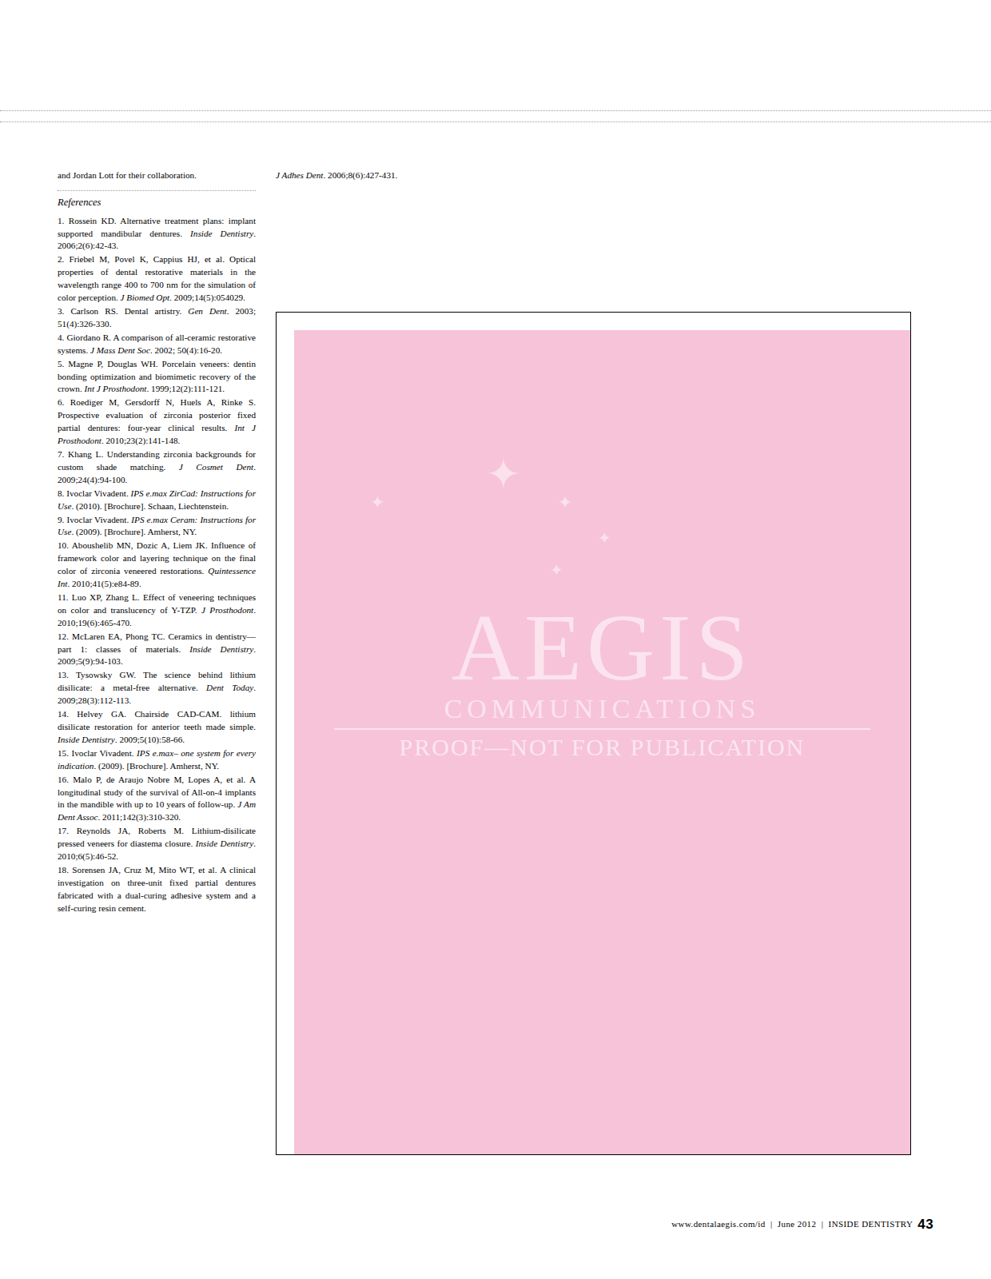and Jordan Lott for their collaboration.
References
1. Rossein KD. Alternative treatment plans: implant supported mandibular dentures. Inside Dentistry. 2006;2(6):42-43.
2. Friebel M, Povel K, Cappius HJ, et al. Optical properties of dental restorative materials in the wavelength range 400 to 700 nm for the simulation of color perception. J Biomed Opt. 2009;14(5):054029.
3. Carlson RS. Dental artistry. Gen Dent. 2003; 51(4):326-330.
4. Giordano R. A comparison of all-ceramic restorative systems. J Mass Dent Soc. 2002; 50(4):16-20.
5. Magne P, Douglas WH. Porcelain veneers: dentin bonding optimization and biomimetic recovery of the crown. Int J Prosthodont. 1999;12(2):111-121.
6. Roediger M, Gersdorff N, Huels A, Rinke S. Prospective evaluation of zirconia posterior fixed partial dentures: four-year clinical results. Int J Prosthodont. 2010;23(2):141-148.
7. Khang L. Understanding zirconia backgrounds for custom shade matching. J Cosmet Dent. 2009;24(4):94-100.
8. Ivoclar Vivadent. IPS e.max ZirCad: Instructions for Use. (2010). [Brochure]. Schaan, Liechtenstein.
9. Ivoclar Vivadent. IPS e.max Ceram: Instructions for Use. (2009). [Brochure]. Amherst, NY.
10. Aboushelib MN, Dozic A, Liem JK. Influence of framework color and layering technique on the final color of zirconia veneered restorations. Quintessence Int. 2010;41(5):e84-89.
11. Luo XP, Zhang L. Effect of veneering techniques on color and translucency of Y-TZP. J Prosthodont. 2010;19(6):465-470.
12. McLaren EA, Phong TC. Ceramics in dentistry—part 1: classes of materials. Inside Dentistry. 2009;5(9):94-103.
13. Tysowsky GW. The science behind lithium disilicate: a metal-free alternative. Dent Today. 2009;28(3):112-113.
14. Helvey GA. Chairside CAD-CAM. lithium disilicate restoration for anterior teeth made simple. Inside Dentistry. 2009;5(10):58-66.
15. Ivoclar Vivadent. IPS e.max– one system for every indication. (2009). [Brochure]. Amherst, NY.
16. Malo P, de Araujo Nobre M, Lopes A, et al. A longitudinal study of the survival of All-on-4 implants in the mandible with up to 10 years of follow-up. J Am Dent Assoc. 2011;142(3):310-320.
17. Reynolds JA, Roberts M. Lithium-disilicate pressed veneers for diastema closure. Inside Dentistry. 2010;6(5):46-52.
18. Sorensen JA, Cruz M, Mito WT, et al. A clinical investigation on three-unit fixed partial dentures fabricated with a dual-curing adhesive system and a self-curing resin cement.
J Adhes Dent. 2006;8(6):427-431.
✦
✦
✦
✦
✦
AEGIS
COMMUNICATIONS
PROOF—NOT FOR PUBLICATION
www.dentalaegis.com/id | June 2012 | INSIDE DENTISTRY43